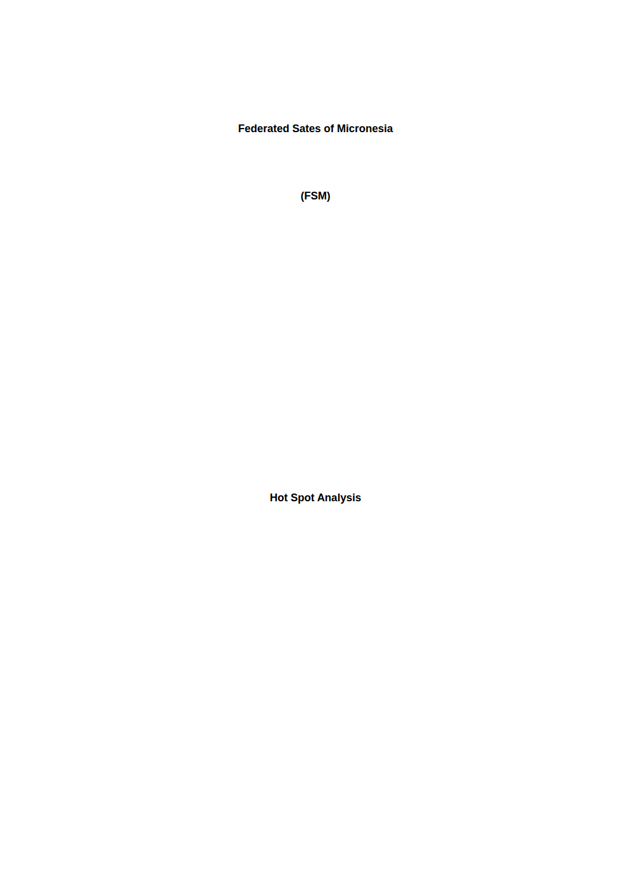Federated Sates of Micronesia
(FSM)
Hot Spot Analysis